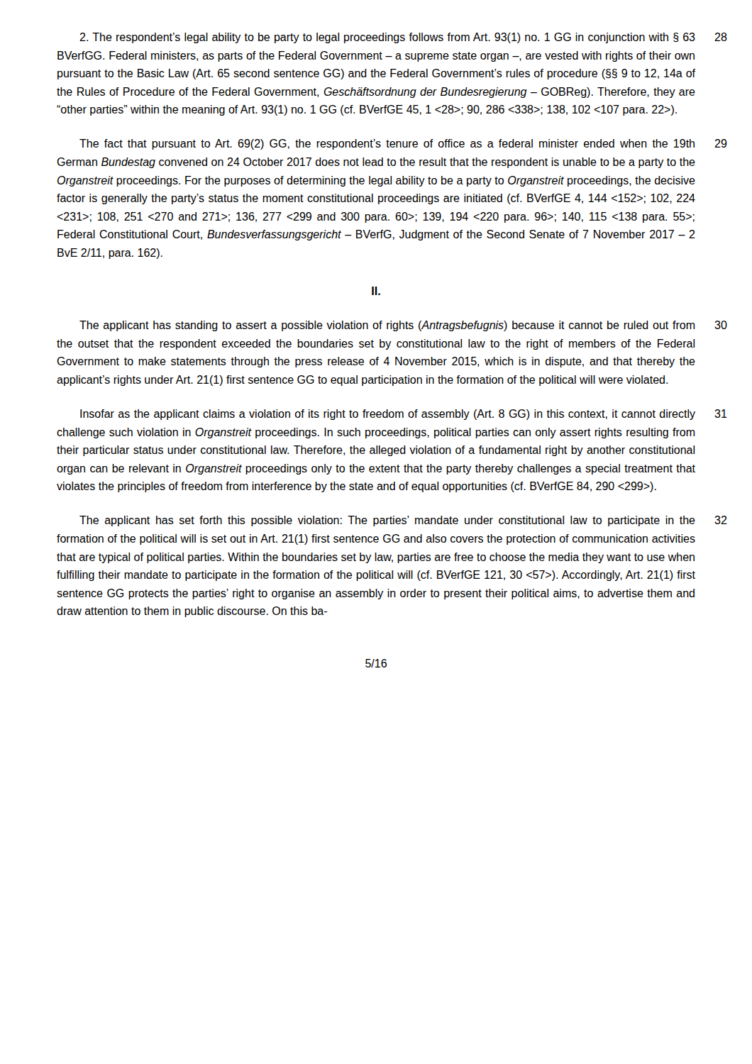28 2. The respondent’s legal ability to be party to legal proceedings follows from Art. 93(1) no. 1 GG in conjunction with § 63 BVerfGG. Federal ministers, as parts of the Federal Government – a supreme state organ –, are vested with rights of their own pursuant to the Basic Law (Art. 65 second sentence GG) and the Federal Government’s rules of procedure (§§ 9 to 12, 14a of the Rules of Procedure of the Federal Government, Geschäftsordnung der Bundesregierung – GOBReg). Therefore, they are “other parties” within the meaning of Art. 93(1) no. 1 GG (cf. BVerfGE 45, 1 <28>; 90, 286 <338>; 138, 102 <107 para. 22>).
29 The fact that pursuant to Art. 69(2) GG, the respondent’s tenure of office as a federal minister ended when the 19th German Bundestag convened on 24 October 2017 does not lead to the result that the respondent is unable to be a party to the Organstreit proceedings. For the purposes of determining the legal ability to be a party to Organstreit proceedings, the decisive factor is generally the party’s status the moment constitutional proceedings are initiated (cf. BVerfGE 4, 144 <152>; 102, 224 <231>; 108, 251 <270 and 271>; 136, 277 <299 and 300 para. 60>; 139, 194 <220 para. 96>; 140, 115 <138 para. 55>; Federal Constitutional Court, Bundesverfassungsgericht – BVerfG, Judgment of the Second Senate of 7 November 2017 – 2 BvE 2/11, para. 162).
II.
30 The applicant has standing to assert a possible violation of rights (Antragsbefugnis) because it cannot be ruled out from the outset that the respondent exceeded the boundaries set by constitutional law to the right of members of the Federal Government to make statements through the press release of 4 November 2015, which is in dispute, and that thereby the applicant’s rights under Art. 21(1) first sentence GG to equal participation in the formation of the political will were violated.
31 Insofar as the applicant claims a violation of its right to freedom of assembly (Art. 8 GG) in this context, it cannot directly challenge such violation in Organstreit proceedings. In such proceedings, political parties can only assert rights resulting from their particular status under constitutional law. Therefore, the alleged violation of a fundamental right by another constitutional organ can be relevant in Organstreit proceedings only to the extent that the party thereby challenges a special treatment that violates the principles of freedom from interference by the state and of equal opportunities (cf. BVerfGE 84, 290 <299>).
32 The applicant has set forth this possible violation: The parties’ mandate under constitutional law to participate in the formation of the political will is set out in Art. 21(1) first sentence GG and also covers the protection of communication activities that are typical of political parties. Within the boundaries set by law, parties are free to choose the media they want to use when fulfilling their mandate to participate in the formation of the political will (cf. BVerfGE 121, 30 <57>). Accordingly, Art. 21(1) first sentence GG protects the parties’ right to organise an assembly in order to present their political aims, to advertise them and draw attention to them in public discourse. On this ba-
5/16